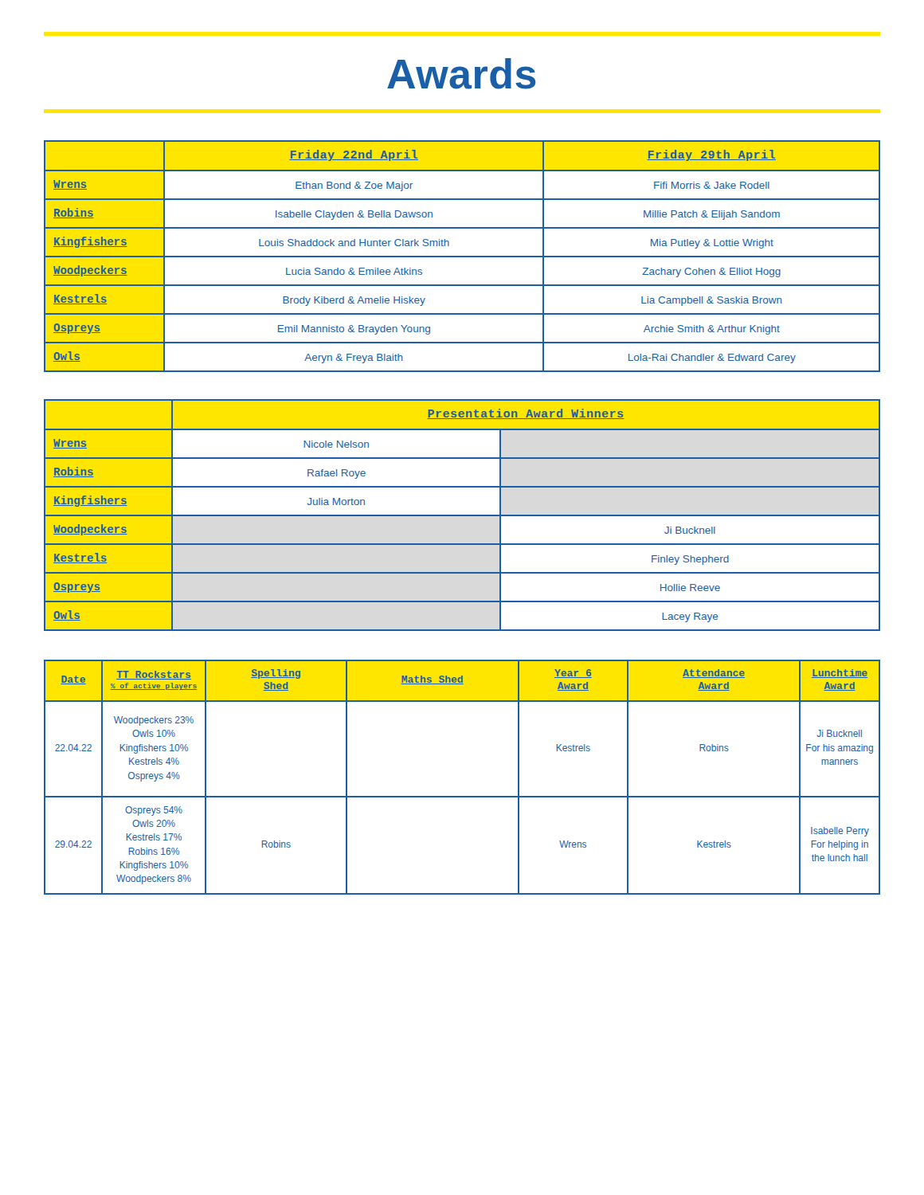Awards
| | Friday 22nd April | Friday 29th April |
| Wrens | Ethan Bond & Zoe Major | Fifi Morris & Jake Rodell |
| Robins | Isabelle Clayden & Bella Dawson | Millie Patch & Elijah Sandom |
| Kingfishers | Louis Shaddock and Hunter Clark Smith | Mia Putley & Lottie Wright |
| Woodpeckers | Lucia Sando & Emilee Atkins | Zachary Cohen & Elliot Hogg |
| Kestrels | Brody Kiberd & Amelie Hiskey | Lia Campbell & Saskia Brown |
| Ospreys | Emil Mannisto & Brayden Young | Archie Smith & Arthur Knight |
| Owls | Aeryn & Freya Blaith | Lola-Rai Chandler & Edward Carey |
| | Presentation Award Winners |
| Wrens | Nicole Nelson | |
| Robins | Rafael Roye | |
| Kingfishers | Julia Morton | |
| Woodpeckers | | Ji Bucknell |
| Kestrels | | Finley Shepherd |
| Ospreys | | Hollie Reeve |
| Owls | | Lacey Raye |
| Date | TT Rockstars % of active players | Spelling Shed | Maths Shed | Year 6 Award | Attendance Award | Lunchtime Award |
| --- | --- | --- | --- | --- | --- | --- |
| 22.04.22 | Woodpeckers 23% Owls 10% Kingfishers 10% Kestrels 4% Ospreys 4% | | | Kestrels | Robins | Ji Bucknell For his amazing manners |
| 29.04.22 | Ospreys 54% Owls 20% Kestrels 17% Robins 16% Kingfishers 10% Woodpeckers 8% | Robins | | Wrens | Kestrels | Isabelle Perry For helping in the lunch hall |